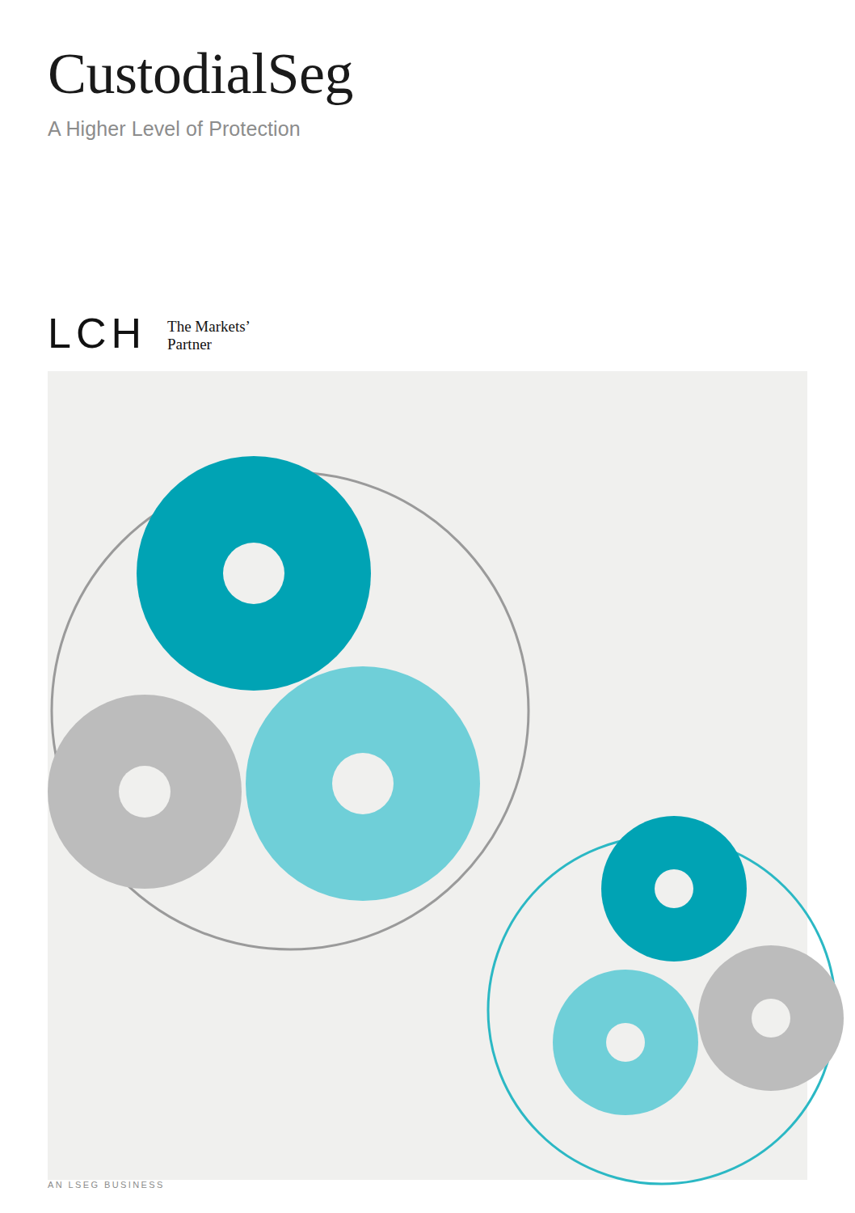CustodialSeg
A Higher Level of Protection
LCH
The Markets’
Partner
An LSEG Business